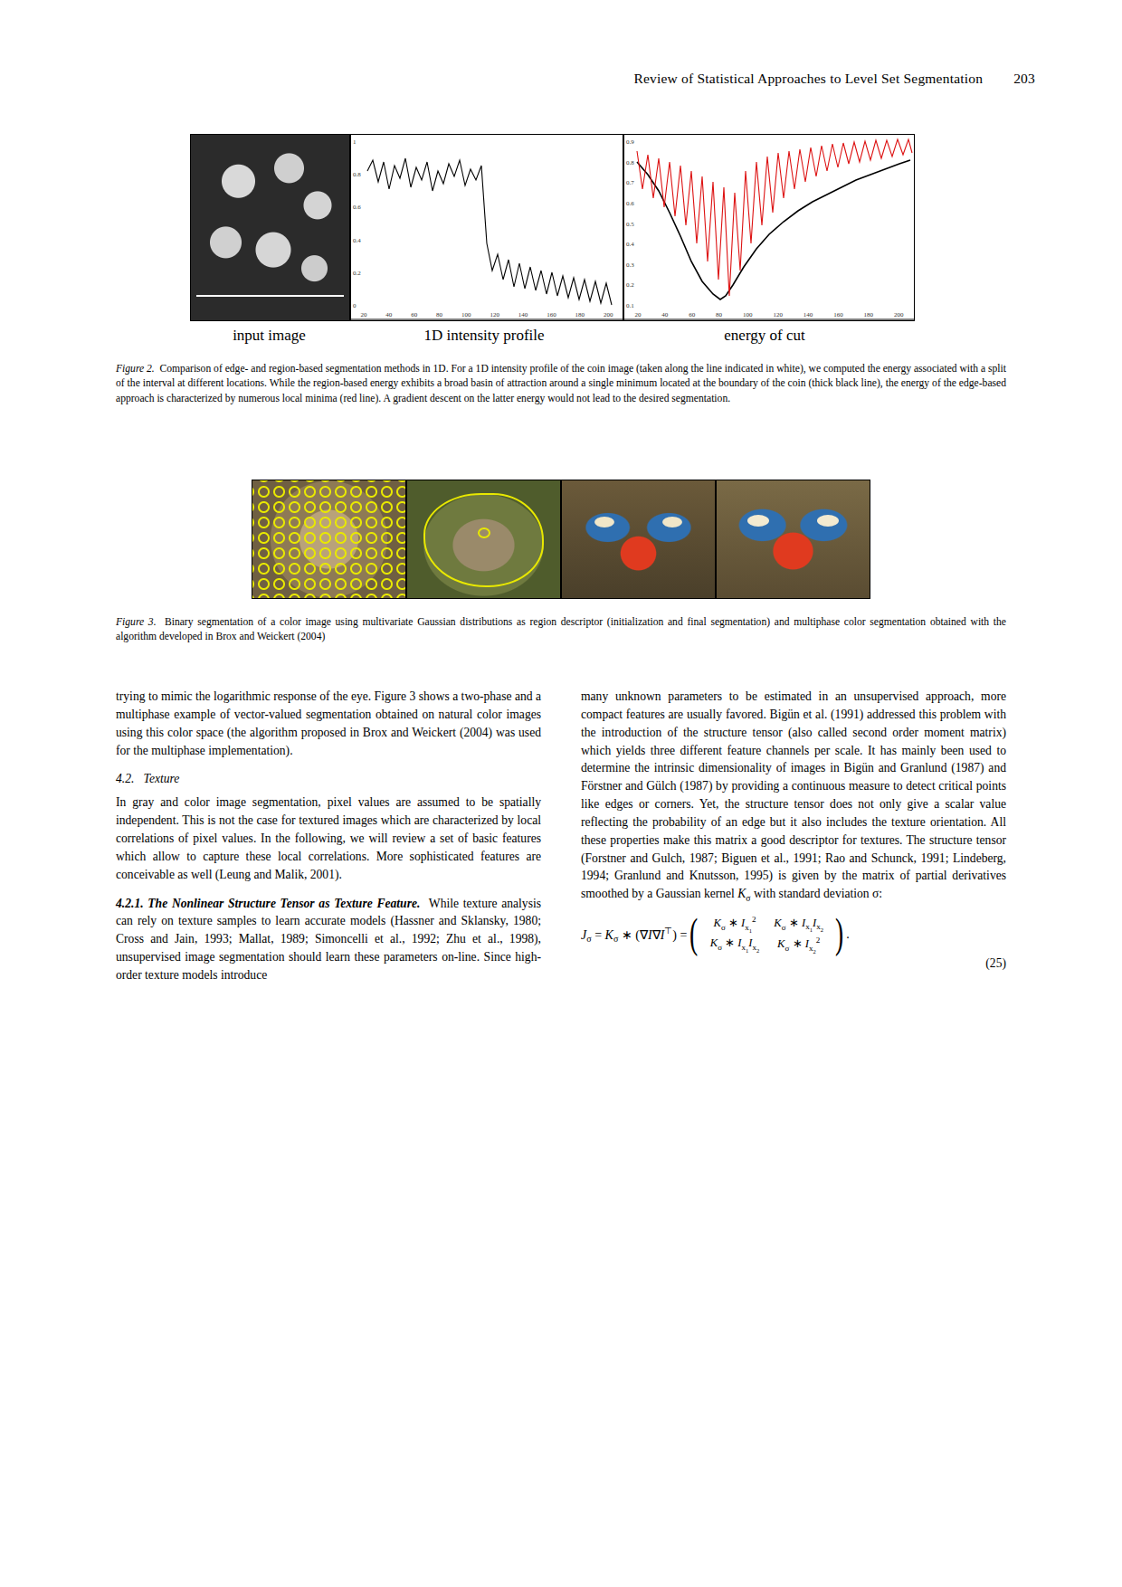Review of Statistical Approaches to Level Set Segmentation203
10.80.60.40.20
20406080100120140160180200
0.90.80.70.60.50.40.30.20.1
20406080100120140160180200
input image 1D intensity profile energy of cut
Figure 2. Comparison of edge- and region-based segmentation methods in 1D. For a 1D intensity profile of the coin image (taken along the line indicated in white), we computed the energy associated with a split of the interval at different locations. While the region-based energy exhibits a broad basin of attraction around a single minimum located at the boundary of the coin (thick black line), the energy of the edge-based approach is characterized by numerous local minima (red line). A gradient descent on the latter energy would not lead to the desired segmentation.
Figure 3. Binary segmentation of a color image using multivariate Gaussian distributions as region descriptor (initialization and final segmentation) and multiphase color segmentation obtained with the algorithm developed in Brox and Weickert (2004)
trying to mimic the logarithmic response of the eye. Figure 3 shows a two-phase and a multiphase example of vector-valued segmentation obtained on natural color images using this color space (the algorithm proposed in Brox and Weickert (2004) was used for the multiphase implementation).
4.2. Texture
In gray and color image segmentation, pixel values are assumed to be spatially independent. This is not the case for textured images which are characterized by local correlations of pixel values. In the following, we will review a set of basic features which allow to capture these local correlations. More sophisticated features are conceivable as well (Leung and Malik, 2001).
4.2.1. The Nonlinear Structure Tensor as Texture Feature. While texture analysis can rely on texture samples to learn accurate models (Hassner and Sklansky, 1980; Cross and Jain, 1993; Mallat, 1989; Simoncelli et al., 1992; Zhu et al., 1998), unsupervised image segmentation should learn these parameters on-line. Since high-order texture models introduce
many unknown parameters to be estimated in an unsupervised approach, more compact features are usually favored. Bigün et al. (1991) addressed this problem with the introduction of the structure tensor (also called second order moment matrix) which yields three different feature channels per scale. It has mainly been used to determine the intrinsic dimensionality of images in Bigün and Granlund (1987) and Förstner and Gülch (1987) by providing a continuous measure to detect critical points like edges or corners. Yet, the structure tensor does not only give a scalar value reflecting the probability of an edge but it also includes the texture orientation. All these properties make this matrix a good descriptor for textures. The structure tensor (Forstner and Gulch, 1987; Biguen et al., 1991; Rao and Schunck, 1991; Lindeberg, 1994; Granlund and Knutsson, 1995) is given by the matrix of partial derivatives smoothed by a Gaussian kernel Kσ with standard deviation σ:
Jσ = Kσ ∗ (∇I∇I⊤) = (
| K σ ∗ I x 1 2 | K σ ∗ I x 1 I x 2 |
| K σ ∗ I x 1 I x 2 | K σ ∗ I x 2 2 |
) .
(25)